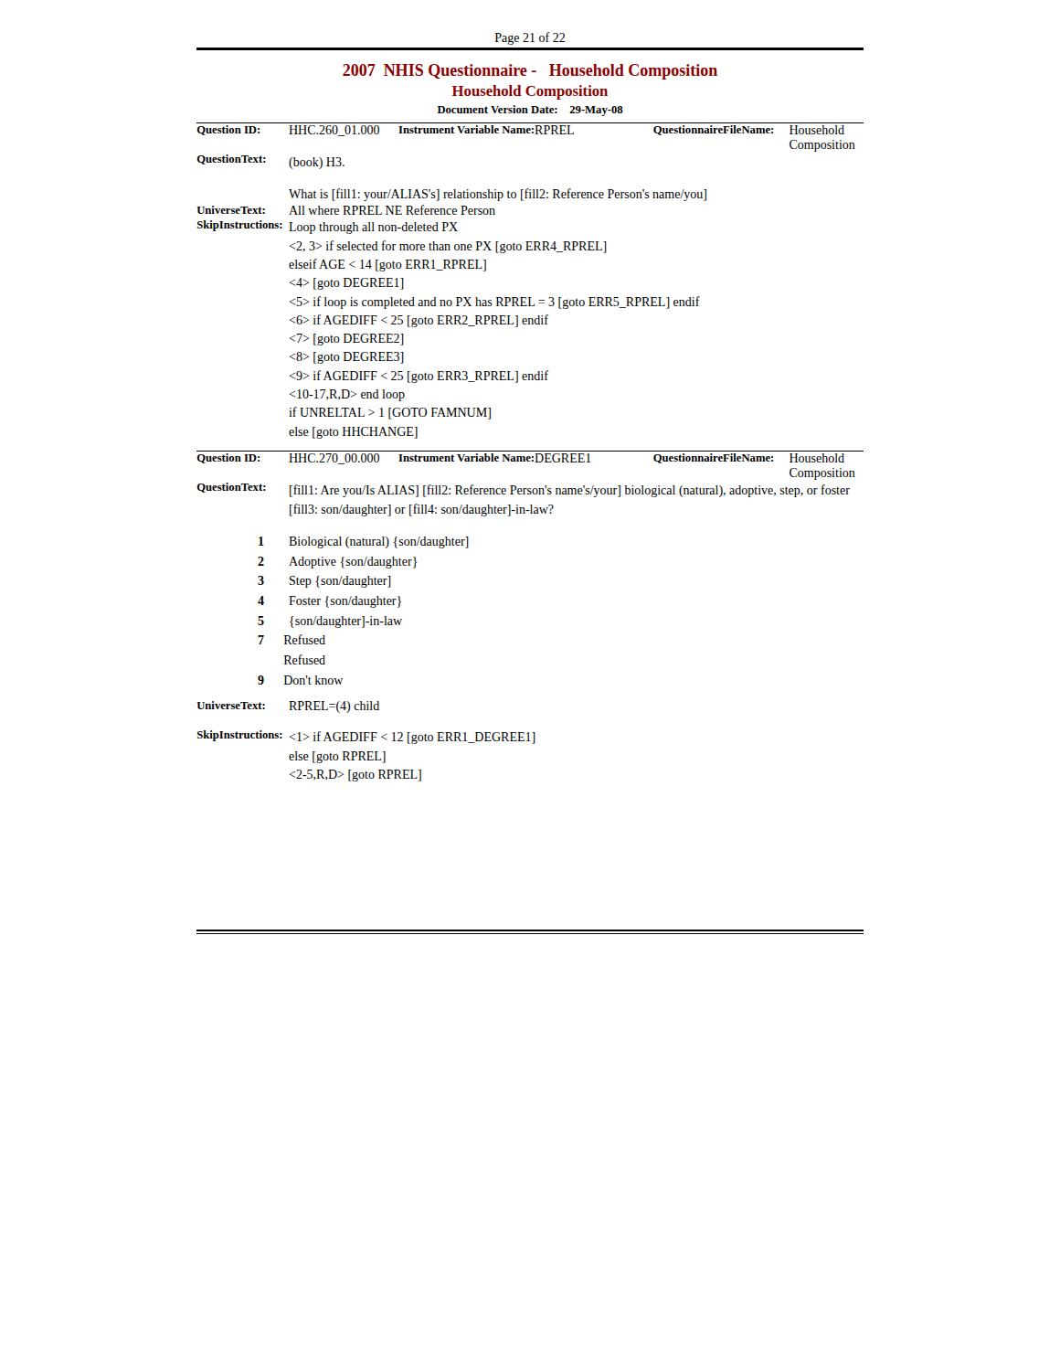Page 21 of 22
2007 NHIS Questionnaire - Household Composition
Household Composition
Document Version Date: 29-May-08
| Question ID: | HHC.260_01.000 | Instrument Variable Name: | RPREL | QuestionnaireFileName: | Household Composition |
| QuestionText: | (book) H3. What is [fill1: your/ALIAS's] relationship to [fill2: Reference Person's name/you] |
| UniverseText: | All where RPREL NE Reference Person |
| SkipInstructions: | Loop through all non-deleted PX <2, 3> if selected for more than one PX [goto ERR4_RPREL] elseif AGE < 14 [goto ERR1_RPREL] <4> [goto DEGREE1] <5> if loop is completed and no PX has RPREL = 3 [goto ERR5_RPREL] endif <6> if AGEDIFF < 25 [goto ERR2_RPREL] endif <7> [goto DEGREE2] <8> [goto DEGREE3] <9> if AGEDIFF < 25 [goto ERR3_RPREL] endif <10-17,R,D> end loop if UNRELTAL > 1 [GOTO FAMNUM] else [goto HHCHANGE] |
| Question ID: | HHC.270_00.000 | Instrument Variable Name: | DEGREE1 | QuestionnaireFileName: | Household Composition |
| QuestionText: | [fill1: Are you/Is ALIAS] [fill2: Reference Person's name's/your] biological (natural), adoptive, step, or foster [fill3: son/daughter] or [fill4: son/daughter]-in-law? |
1 Biological (natural) {son/daughter]
2 Adoptive {son/daughter}
3 Step {son/daughter]
4 Foster {son/daughter}
5{son/daughter]-in-law
7 Refused
Refused
9 Don't know
| UniverseText: | RPREL=(4) child |
| SkipInstructions: | <1> if AGEDIFF < 12 [goto ERR1_DEGREE1] else [goto RPREL] <2-5,R,D> [goto RPREL] |